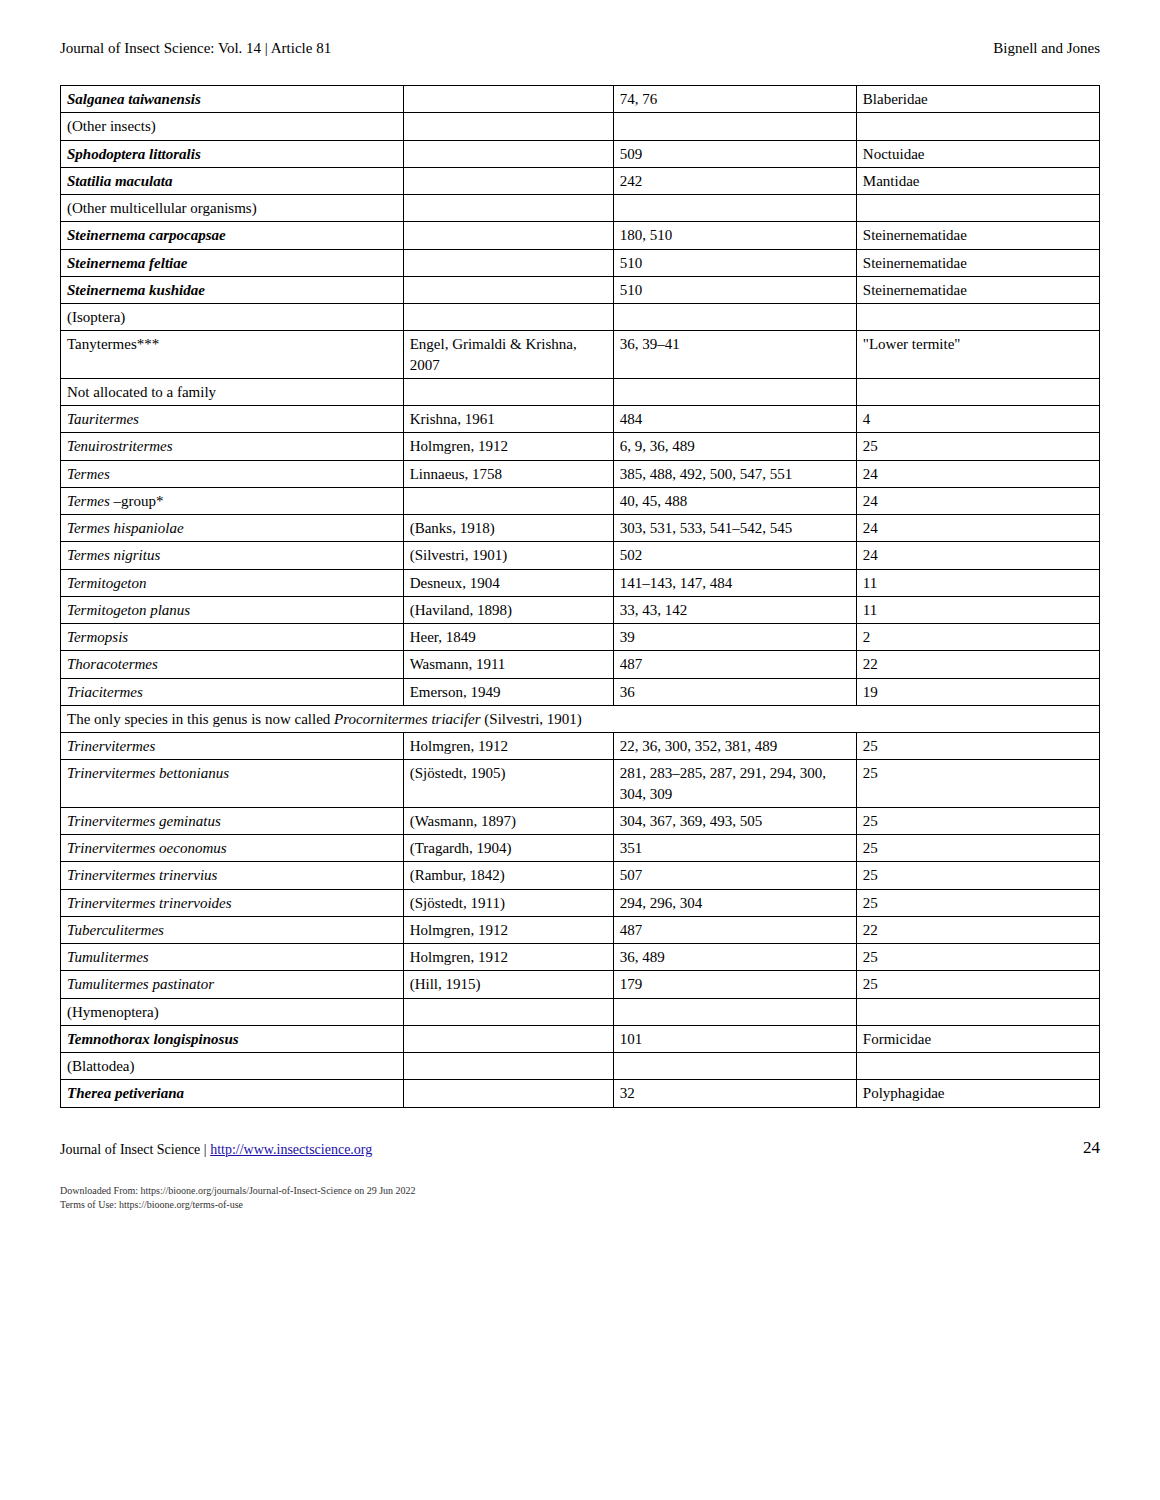Journal of Insect Science: Vol. 14 | Article 81
Bignell and Jones
| Salganea taiwanensis | | 74, 76 | Blaberidae |
| (Other insects) | | | |
| Sphodoptera littoralis | | 509 | Noctuidae |
| Statilia maculata | | 242 | Mantidae |
| (Other multicellular organisms) | | | |
| Steinernema carpocapsae | | 180, 510 | Steinernematidae |
| Steinernema feltiae | | 510 | Steinernematidae |
| Steinernema kushidae | | 510 | Steinernematidae |
| (Isoptera) | | | |
| Tanytermes*** | Engel, Grimaldi & Krishna, 2007 | 36, 39–41 | "Lower termite" |
| Not allocated to a family | | | |
| Tauritermes | Krishna, 1961 | 484 | 4 |
| Tenuirostritermes | Holmgren, 1912 | 6, 9, 36, 489 | 25 |
| Termes | Linnaeus, 1758 | 385, 488, 492, 500, 547, 551 | 24 |
| Termes –group* | | 40, 45, 488 | 24 |
| Termes hispaniolae | (Banks, 1918) | 303, 531, 533, 541–542, 545 | 24 |
| Termes nigritus | (Silvestri, 1901) | 502 | 24 |
| Termitogeton | Desneux, 1904 | 141–143, 147, 484 | 11 |
| Termitogeton planus | (Haviland, 1898) | 33, 43, 142 | 11 |
| Termopsis | Heer, 1849 | 39 | 2 |
| Thoracotermes | Wasmann, 1911 | 487 | 22 |
| Triacitermes | Emerson, 1949 | 36 | 19 |
| The only species in this genus is now called Procornitermes triacifer (Silvestri, 1901) |
| Trinervitermes | Holmgren, 1912 | 22, 36, 300, 352, 381, 489 | 25 |
| Trinervitermes bettonianus | (Sjöstedt, 1905) | 281, 283–285, 287, 291, 294, 300, 304, 309 | 25 |
| Trinervitermes geminatus | (Wasmann, 1897) | 304, 367, 369, 493, 505 | 25 |
| Trinervitermes oeconomus | (Tragardh, 1904) | 351 | 25 |
| Trinervitermes trinervius | (Rambur, 1842) | 507 | 25 |
| Trinervitermes trinervoides | (Sjöstedt, 1911) | 294, 296, 304 | 25 |
| Tuberculitermes | Holmgren, 1912 | 487 | 22 |
| Tumulitermes | Holmgren, 1912 | 36, 489 | 25 |
| Tumulitermes pastinator | (Hill, 1915) | 179 | 25 |
| (Hymenoptera) | | | |
| Temnothorax longispinosus | | 101 | Formicidae |
| (Blattodea) | | | |
| Therea petiveriana | | 32 | Polyphagidae |
Journal of Insect Science | http://www.insectscience.org
24
Downloaded From: https://bioone.org/journals/Journal-of-Insect-Science on 29 Jun 2022
Terms of Use: https://bioone.org/terms-of-use